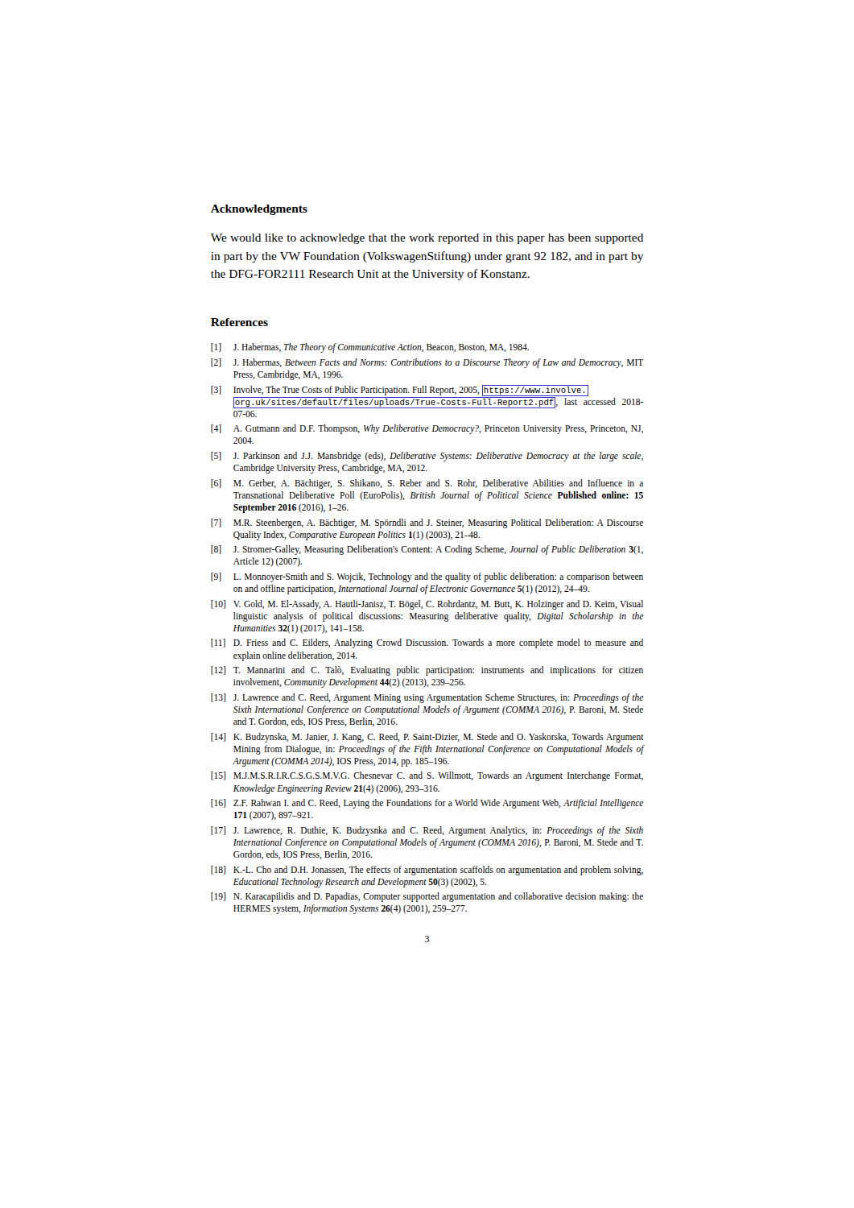Acknowledgments
We would like to acknowledge that the work reported in this paper has been supported in part by the VW Foundation (VolkswagenStiftung) under grant 92 182, and in part by the DFG-FOR2111 Research Unit at the University of Konstanz.
References
[1] J. Habermas, The Theory of Communicative Action, Beacon, Boston, MA, 1984.
[2] J. Habermas, Between Facts and Norms: Contributions to a Discourse Theory of Law and Democracy, MIT Press, Cambridge, MA, 1996.
[3] Involve, The True Costs of Public Participation. Full Report, 2005, https://www.involve.
org.uk/sites/default/files/uploads/True-Costs-Full-Report2.pdf, last accessed 2018-07-06.
[4] A. Gutmann and D.F. Thompson, Why Deliberative Democracy?, Princeton University Press, Princeton, NJ, 2004.
[5] J. Parkinson and J.J. Mansbridge (eds), Deliberative Systems: Deliberative Democracy at the large scale, Cambridge University Press, Cambridge, MA, 2012.
[6] M. Gerber, A. Bächtiger, S. Shikano, S. Reber and S. Rohr, Deliberative Abilities and Influence in a Transnational Deliberative Poll (EuroPolis), British Journal of Political Science Published online: 15 September 2016 (2016), 1–26.
[7] M.R. Steenbergen, A. Bächtiger, M. Spörndli and J. Steiner, Measuring Political Deliberation: A Discourse Quality Index, Comparative European Politics 1(1) (2003), 21–48.
[8] J. Stromer-Galley, Measuring Deliberation's Content: A Coding Scheme, Journal of Public Deliberation 3(1, Article 12) (2007).
[9] L. Monnoyer-Smith and S. Wojcik, Technology and the quality of public deliberation: a comparison between on and offline participation, International Journal of Electronic Governance 5(1) (2012), 24–49.
[10] V. Gold, M. El-Assady, A. Hautli-Janisz, T. Bögel, C. Rohrdantz, M. Butt, K. Holzinger and D. Keim, Visual linguistic analysis of political discussions: Measuring deliberative quality, Digital Scholarship in the Humanities 32(1) (2017), 141–158.
[11] D. Friess and C. Eilders, Analyzing Crowd Discussion. Towards a more complete model to measure and explain online deliberation, 2014.
[12] T. Mannarini and C. Talò, Evaluating public participation: instruments and implications for citizen involvement, Community Development 44(2) (2013), 239–256.
[13] J. Lawrence and C. Reed, Argument Mining using Argumentation Scheme Structures, in: Proceedings of the Sixth International Conference on Computational Models of Argument (COMMA 2016), P. Baroni, M. Stede and T. Gordon, eds, IOS Press, Berlin, 2016.
[14] K. Budzynska, M. Janier, J. Kang, C. Reed, P. Saint-Dizier, M. Stede and O. Yaskorska, Towards Argument Mining from Dialogue, in: Proceedings of the Fifth International Conference on Computational Models of Argument (COMMA 2014), IOS Press, 2014, pp. 185–196.
[15] M.J.M.S.R.I.R.C.S.G.S.M.V.G. Chesnevar C. and S. Willmott, Towards an Argument Interchange Format, Knowledge Engineering Review 21(4) (2006), 293–316.
[16] Z.F. Rahwan I. and C. Reed, Laying the Foundations for a World Wide Argument Web, Artificial Intelligence 171 (2007), 897–921.
[17] J. Lawrence, R. Duthie, K. Budzysnka and C. Reed, Argument Analytics, in: Proceedings of the Sixth International Conference on Computational Models of Argument (COMMA 2016), P. Baroni, M. Stede and T. Gordon, eds, IOS Press, Berlin, 2016.
[18] K.-L. Cho and D.H. Jonassen, The effects of argumentation scaffolds on argumentation and problem solving, Educational Technology Research and Development 50(3) (2002), 5.
[19] N. Karacapilidis and D. Papadias, Computer supported argumentation and collaborative decision making: the HERMES system, Information Systems 26(4) (2001), 259–277.
3